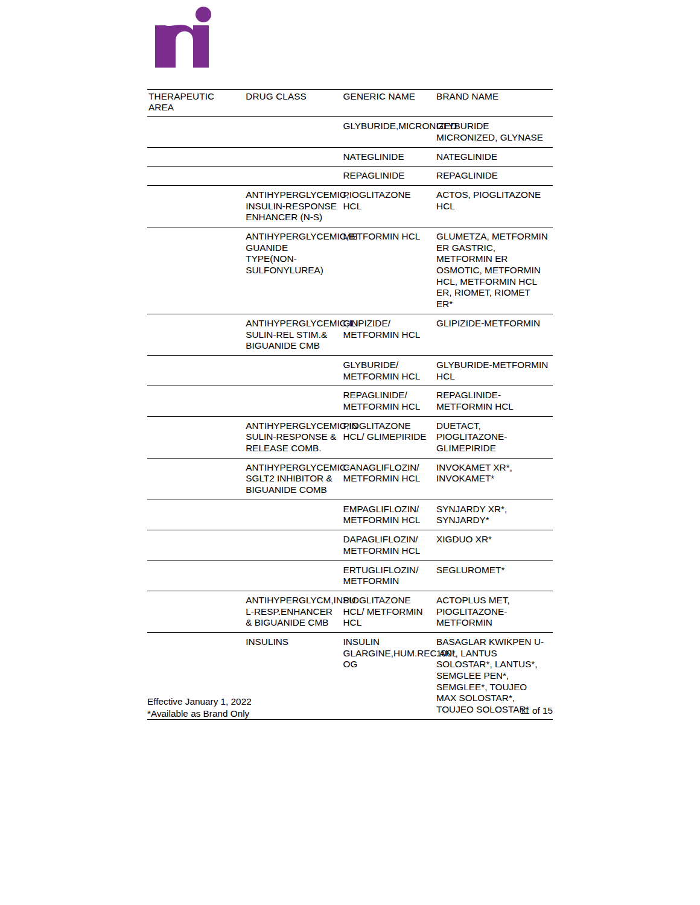| THERAPEUTIC AREA | DRUG CLASS | GENERIC NAME | BRAND NAME |
| --- | --- | --- | --- |
| | | GLYBURIDE,MICRONIZED | GLYBURIDE MICRONIZED, GLYNASE |
| | | NATEGLINIDE | NATEGLINIDE |
| | | REPAGLINIDE | REPAGLINIDE |
| | ANTIHYPERGLYCEMIC, INSULIN-RESPONSE ENHANCER (N-S) | PIOGLITAZONE HCL | ACTOS, PIOGLITAZONE HCL |
| | ANTIHYPERGLYCEMIC,BI GUANIDE TYPE(NON-SULFONYLUREA) | METFORMIN HCL | GLUMETZA, METFORMIN ER GASTRIC, METFORMIN ER OSMOTIC, METFORMIN HCL, METFORMIN HCL ER, RIOMET, RIOMET ER* |
| | ANTIHYPERGLYCEMIC,IN SULIN-REL STIM.& BIGUANIDE CMB | GLIPIZIDE/ METFORMIN HCL | GLIPIZIDE-METFORMIN |
| | | GLYBURIDE/ METFORMIN HCL | GLYBURIDE-METFORMIN HCL |
| | | REPAGLINIDE/ METFORMIN HCL | REPAGLINIDE-METFORMIN HCL |
| | ANTIHYPERGLYCEMIC,IN SULIN-RESPONSE & RELEASE COMB. | PIOGLITAZONE HCL/ GLIMEPIRIDE | DUETACT, PIOGLITAZONE-GLIMEPIRIDE |
| | ANTIHYPERGLYCEMIC-SGLT2 INHIBITOR & BIGUANIDE COMB | CANAGLIFLOZIN/ METFORMIN HCL | INVOKAMET XR*, INVOKAMET* |
| | | EMPAGLIFLOZIN/ METFORMIN HCL | SYNJARDY XR*, SYNJARDY* |
| | | DAPAGLIFLOZIN/ METFORMIN HCL | XIGDUO XR* |
| | | ERTUGLIFLOZIN/ METFORMIN | SEGLUROMET* |
| | ANTIHYPERGLYCM,INSU L-RESP.ENHANCER & BIGUANIDE CMB | PIOGLITAZONE HCL/ METFORMIN HCL | ACTOPLUS MET, PIOGLITAZONE-METFORMIN |
| | INSULINS | INSULIN GLARGINE,HUM.REC.ANL OG | BASAGLAR KWIKPEN U-100*, LANTUS SOLOSTAR*, LANTUS*, SEMGLEE PEN*, SEMGLEE*, TOUJEO MAX SOLOSTAR*, TOUJEO SOLOSTAR* |
Effective January 1, 2022
*Available as Brand Only
11 of 15